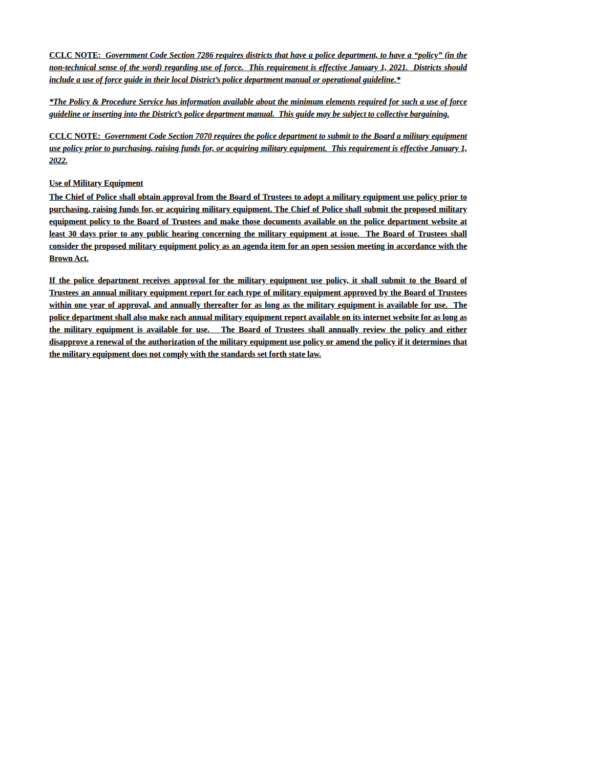CCLC NOTE: Government Code Section 7286 requires districts that have a police department, to have a “policy” (in the non-technical sense of the word) regarding use of force. This requirement is effective January 1, 2021. Districts should include a use of force guide in their local District’s police department manual or operational guideline.*
*The Policy & Procedure Service has information available about the minimum elements required for such a use of force guideline or inserting into the District’s police department manual. This guide may be subject to collective bargaining.
CCLC NOTE: Government Code Section 7070 requires the police department to submit to the Board a military equipment use policy prior to purchasing, raising funds for, or acquiring military equipment. This requirement is effective January 1, 2022.
Use of Military Equipment
The Chief of Police shall obtain approval from the Board of Trustees to adopt a military equipment use policy prior to purchasing, raising funds for, or acquiring military equipment. The Chief of Police shall submit the proposed military equipment policy to the Board of Trustees and make those documents available on the police department website at least 30 days prior to any public hearing concerning the military equipment at issue. The Board of Trustees shall consider the proposed military equipment policy as an agenda item for an open session meeting in accordance with the Brown Act.
If the police department receives approval for the military equipment use policy, it shall submit to the Board of Trustees an annual military equipment report for each type of military equipment approved by the Board of Trustees within one year of approval, and annually thereafter for as long as the military equipment is available for use. The police department shall also make each annual military equipment report available on its internet website for as long as the military equipment is available for use. The Board of Trustees shall annually review the policy and either disapprove a renewal of the authorization of the military equipment use policy or amend the policy if it determines that the military equipment does not comply with the standards set forth state law.